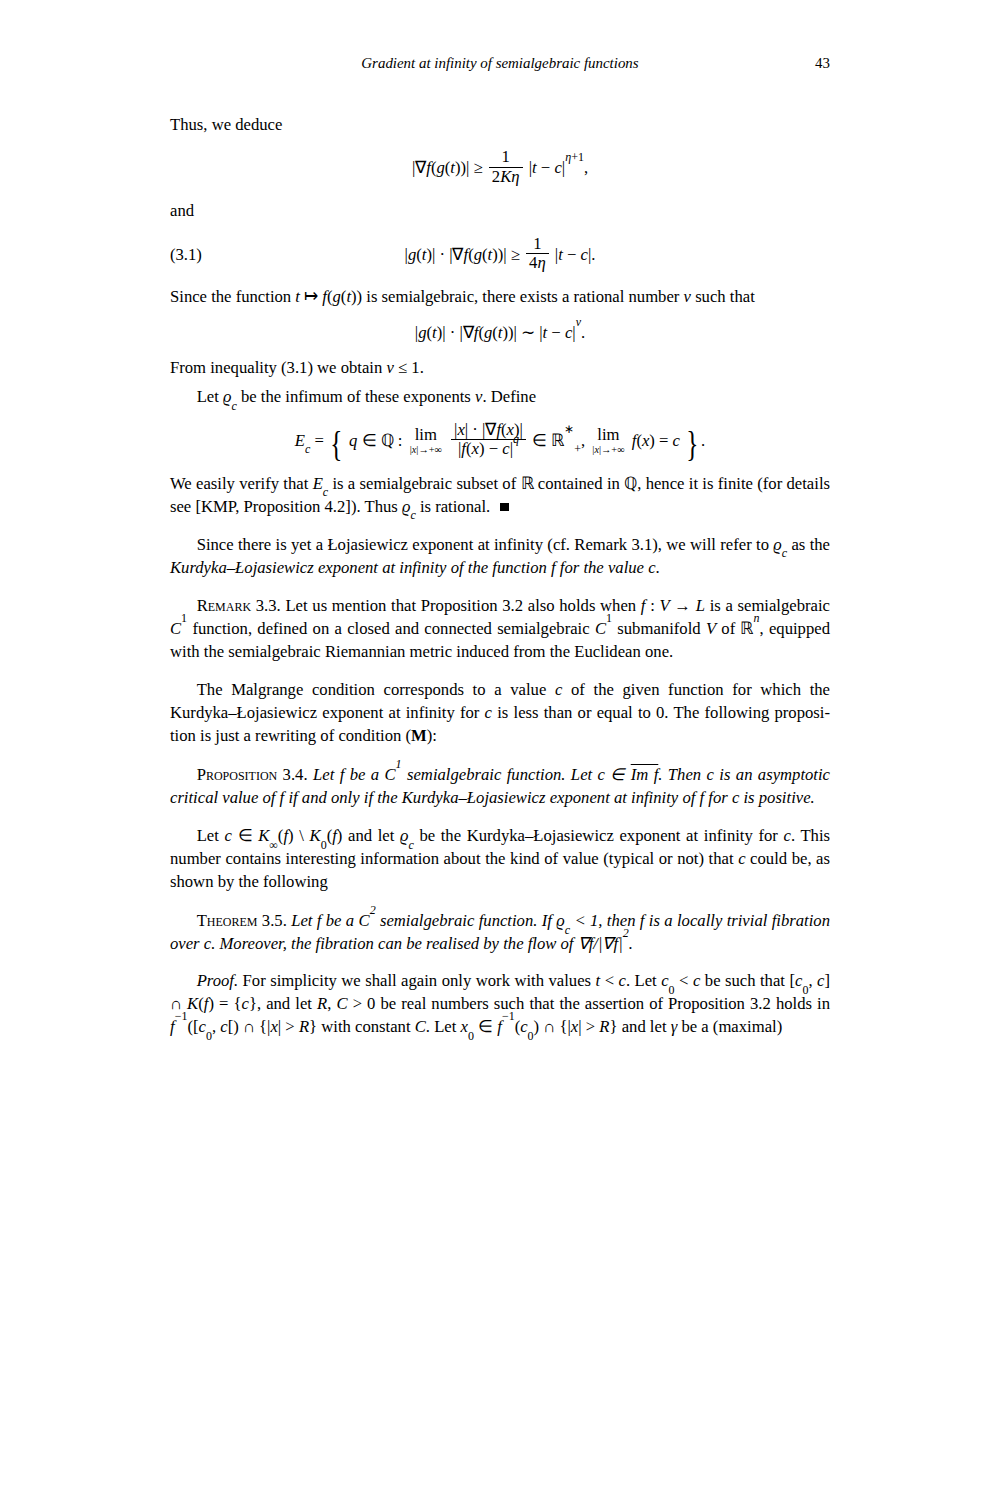Gradient at infinity of semialgebraic functions 43
Thus, we deduce
|∇f(g(t))| ≥ 12Kη |t − c|η+1,
and
(3.1) |g(t)| · |∇f(g(t))| ≥ 14η |t − c|.
Since the function t ↦ f(g(t)) is semialgebraic, there exists a rational number ν such that
|g(t)| · |∇f(g(t))| ∼ |t − c|ν.
From inequality (3.1) we obtain ν ≤ 1.
Let ϱc be the infimum of these exponents ν. Define
Ec = { q ∈ ℚ : lim|x|→+∞ |x| · |∇f(x)||f(x) − c|q ∈ ℝ∗+, lim|x|→+∞ f(x) = c }.
We easily verify that Ec is a semialgebraic subset of ℝ contained in ℚ, hence it is finite (for details see [KMP, Proposition 4.2]). Thus ϱc is rational.
Since there is yet a Łojasiewicz exponent at infinity (cf. Remark 3.1), we will refer to ϱc as the Kurdyka–Łojasiewicz exponent at infinity of the function f for the value c.
Remark 3.3. Let us mention that Proposition 3.2 also holds when f : V → L is a semialgebraic C1 function, defined on a closed and connected semialgebraic C1 submanifold V of ℝn, equipped with the semialgebraic Riemannian metric induced from the Euclidean one.
The Malgrange condition corresponds to a value c of the given function for which the Kurdyka–Łojasiewicz exponent at infinity for c is less than or equal to 0. The following proposition is just a rewriting of condition (M):
Proposition 3.4. Let f be a C1 semialgebraic function. Let c ∈ Im f. Then c is an asymptotic critical value of f if and only if the Kurdyka–Łojasiewicz exponent at infinity of f for c is positive.
Let c ∈ K∞(f) \ K0(f) and let ϱc be the Kurdyka–Łojasiewicz exponent at infinity for c. This number contains interesting information about the kind of value (typical or not) that c could be, as shown by the following
Theorem 3.5. Let f be a C2 semialgebraic function. If ϱc < 1, then f is a locally trivial fibration over c. Moreover, the fibration can be realised by the flow of ∇f/|∇f|2.
Proof. For simplicity we shall again only work with values t < c. Let c0 < c be such that [c0, c] ∩ K(f) = {c}, and let R, C > 0 be real numbers such that the assertion of Proposition 3.2 holds in f−1([c0, c[) ∩ {|x| > R} with constant C. Let x0 ∈ f−1(c0) ∩ {|x| > R} and let γ be a (maximal)